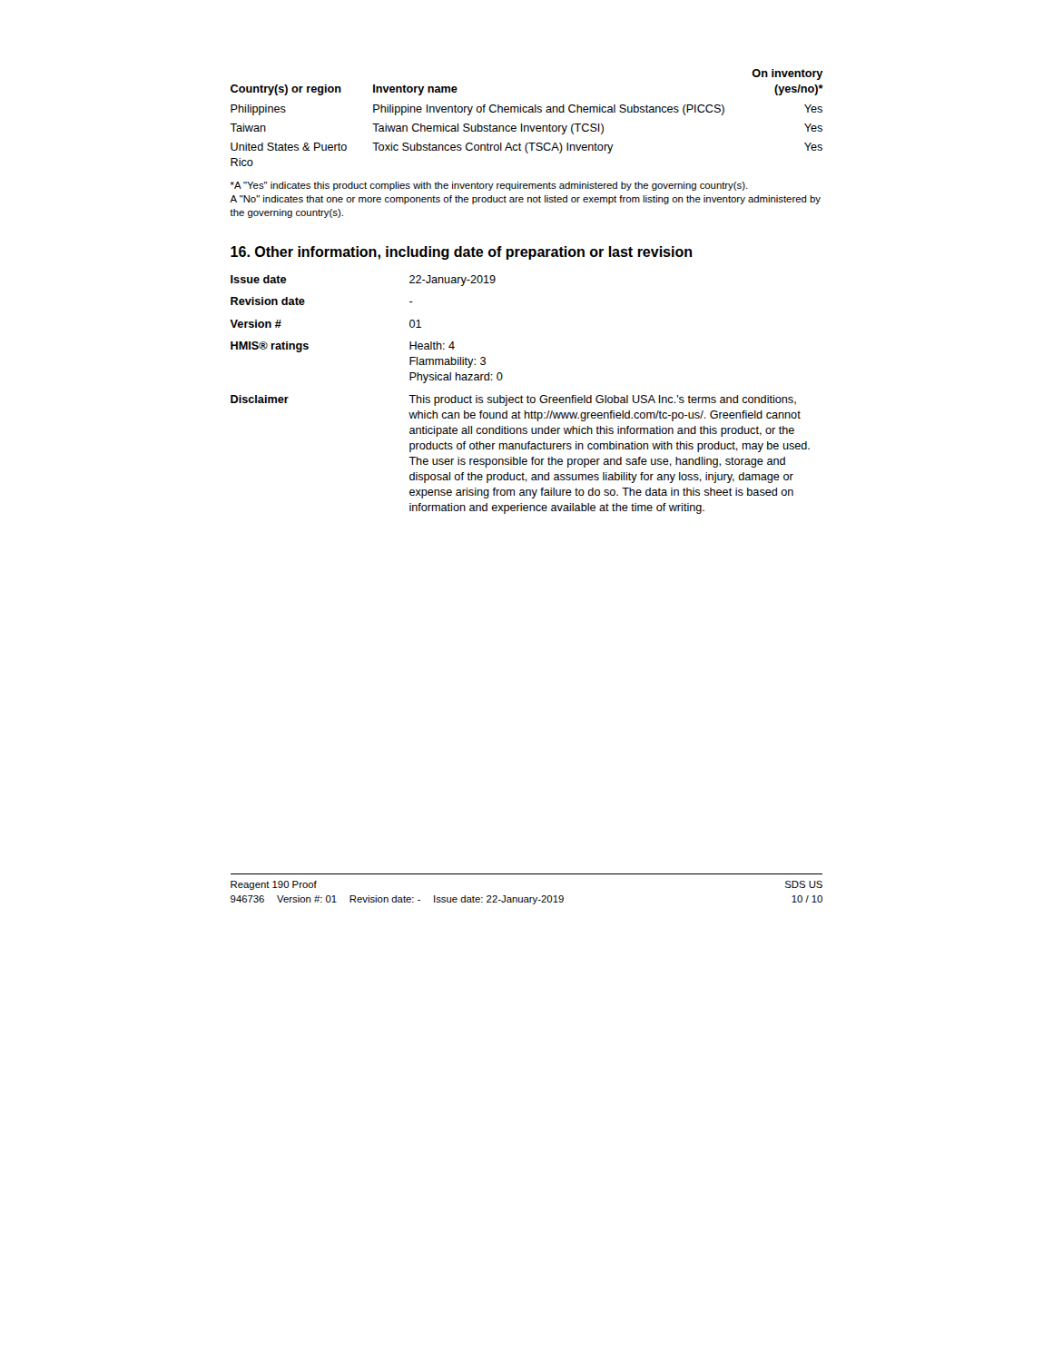| Country(s) or region | Inventory name | On inventory (yes/no)* |
| --- | --- | --- |
| Philippines | Philippine Inventory of Chemicals and Chemical Substances (PICCS) | Yes |
| Taiwan | Taiwan Chemical Substance Inventory (TCSI) | Yes |
| United States & Puerto Rico | Toxic Substances Control Act (TSCA) Inventory | Yes |
*A "Yes" indicates this product complies with the inventory requirements administered by the governing country(s).
A "No" indicates that one or more components of the product are not listed or exempt from listing on the inventory administered by the governing country(s).
16. Other information, including date of preparation or last revision
Issue date
22-January-2019
Revision date
-
Version #
01
HMIS® ratings
Health: 4 Flammability: 3 Physical hazard: 0
Disclaimer
This product is subject to Greenfield Global USA Inc.'s terms and conditions, which can be found at http://www.greenfield.com/tc-po-us/. Greenfield cannot anticipate all conditions under which this information and this product, or the products of other manufacturers in combination with this product, may be used. The user is responsible for the proper and safe use, handling, storage and disposal of the product, and assumes liability for any loss, injury, damage or expense arising from any failure to do so. The data in this sheet is based on information and experience available at the time of writing.
Reagent 190 Proof
946736 Version #: 01 Revision date: - Issue date: 22-January-2019
SDS US
10 / 10